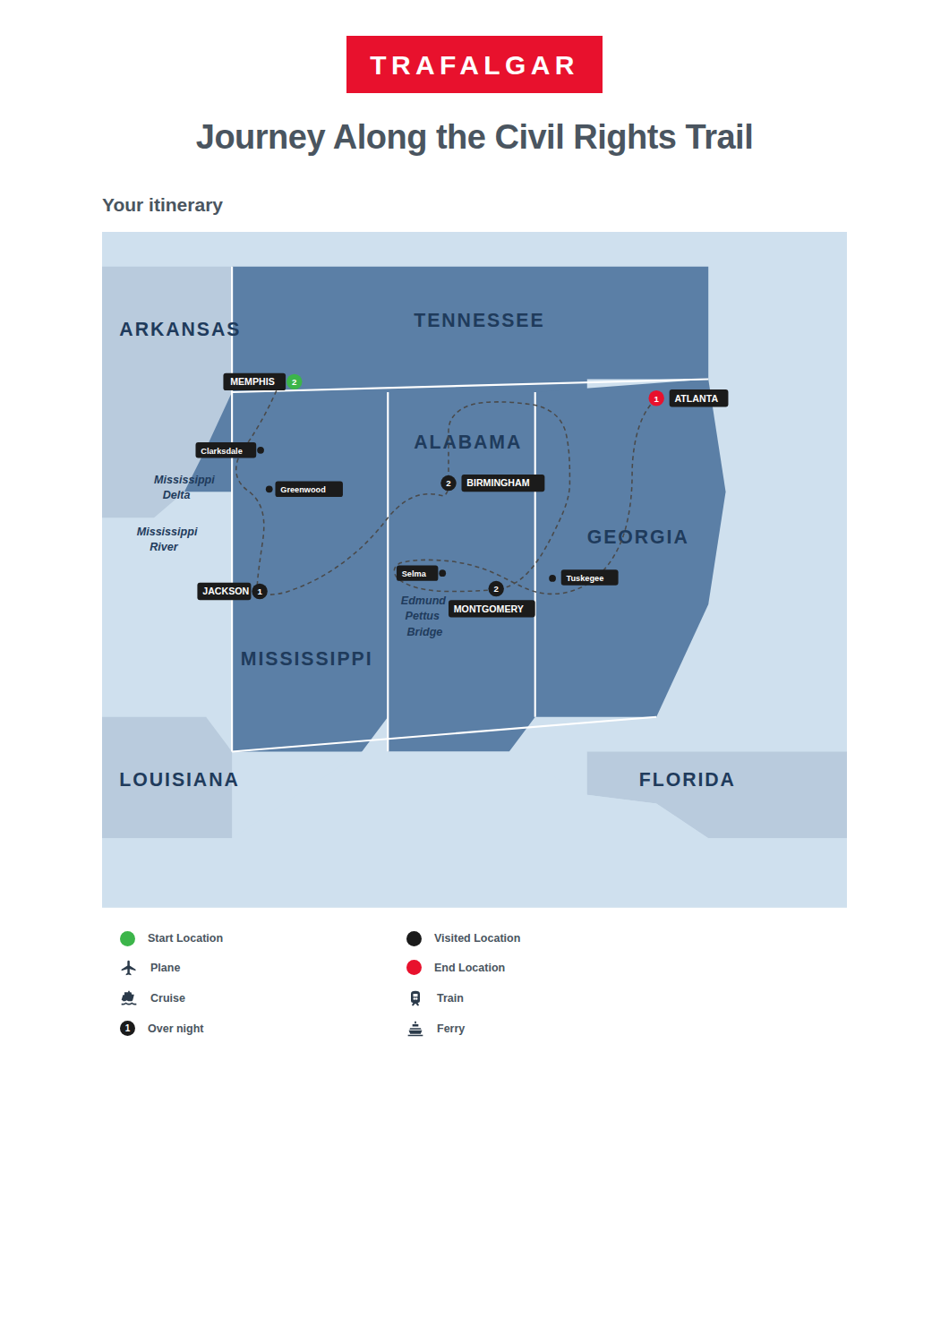TRAFALGAR
Journey Along the Civil Rights Trail
Your itinerary
ARKANSAS TENNESSEE ALABAMA MISSISSIPPI GEORGIA LOUISIANA FLORIDA Mississippi Delta Mississippi River Edmund Pettus Bridge MEMPHIS 2 Clarksdale Greenwood JACKSON 1 2 BIRMINGHAM 1 ATLANTA Selma 2 MONTGOMERY Tuskegee
Start Location
Visited Location
Plane
End Location
Cruise
Train
1 Over night
Ferry